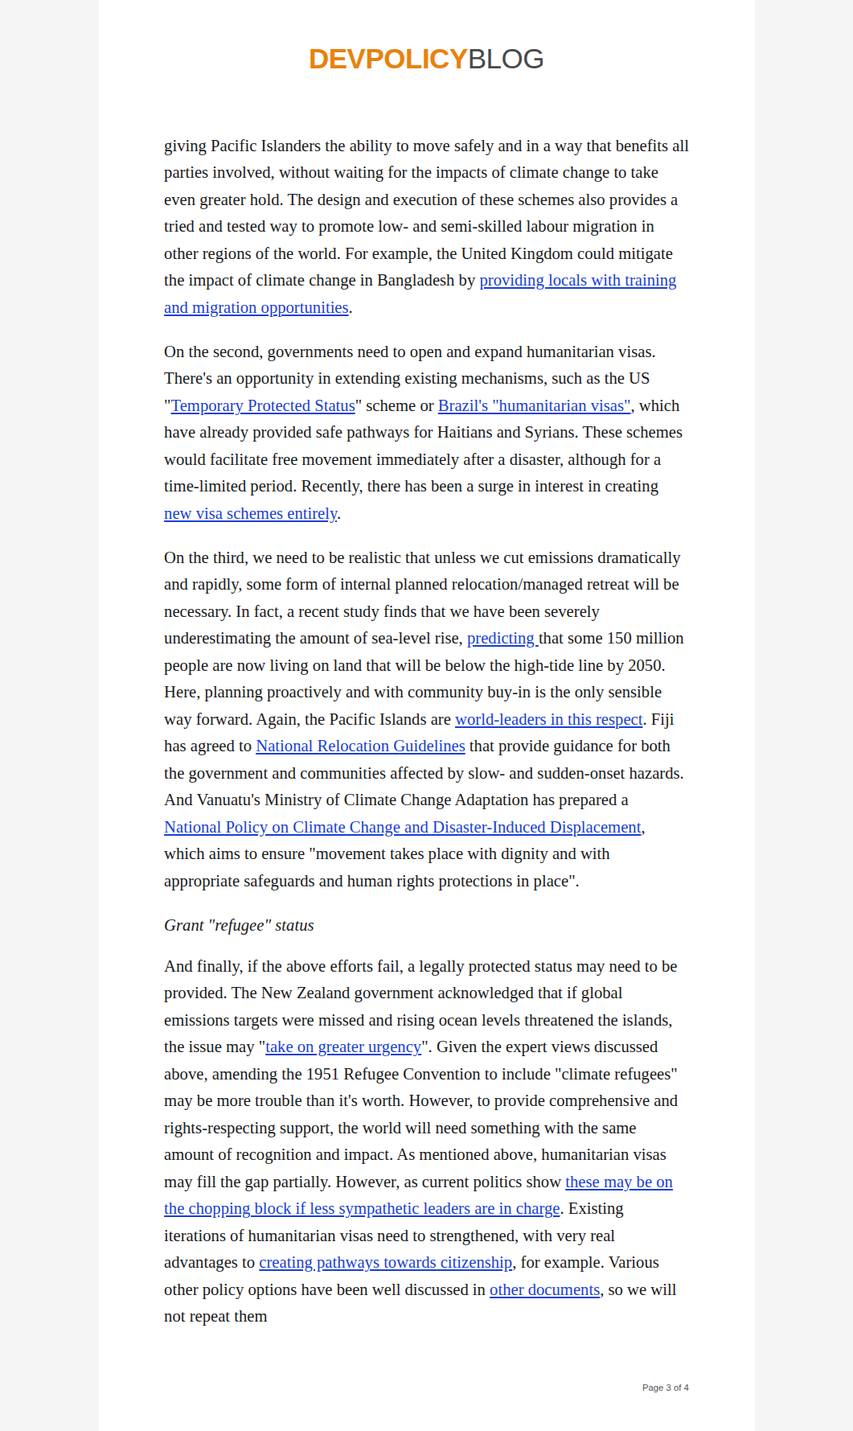DEVPOLICY BLOG
giving Pacific Islanders the ability to move safely and in a way that benefits all parties involved, without waiting for the impacts of climate change to take even greater hold. The design and execution of these schemes also provides a tried and tested way to promote low- and semi-skilled labour migration in other regions of the world. For example, the United Kingdom could mitigate the impact of climate change in Bangladesh by providing locals with training and migration opportunities.
On the second, governments need to open and expand humanitarian visas. There's an opportunity in extending existing mechanisms, such as the US "Temporary Protected Status" scheme or Brazil's "humanitarian visas", which have already provided safe pathways for Haitians and Syrians. These schemes would facilitate free movement immediately after a disaster, although for a time-limited period. Recently, there has been a surge in interest in creating new visa schemes entirely.
On the third, we need to be realistic that unless we cut emissions dramatically and rapidly, some form of internal planned relocation/managed retreat will be necessary. In fact, a recent study finds that we have been severely underestimating the amount of sea-level rise, predicting that some 150 million people are now living on land that will be below the high-tide line by 2050. Here, planning proactively and with community buy-in is the only sensible way forward. Again, the Pacific Islands are world-leaders in this respect. Fiji has agreed to National Relocation Guidelines that provide guidance for both the government and communities affected by slow- and sudden-onset hazards. And Vanuatu's Ministry of Climate Change Adaptation has prepared a National Policy on Climate Change and Disaster-Induced Displacement, which aims to ensure "movement takes place with dignity and with appropriate safeguards and human rights protections in place".
Grant "refugee" status
And finally, if the above efforts fail, a legally protected status may need to be provided. The New Zealand government acknowledged that if global emissions targets were missed and rising ocean levels threatened the islands, the issue may "take on greater urgency". Given the expert views discussed above, amending the 1951 Refugee Convention to include "climate refugees" may be more trouble than it's worth. However, to provide comprehensive and rights-respecting support, the world will need something with the same amount of recognition and impact. As mentioned above, humanitarian visas may fill the gap partially. However, as current politics show these may be on the chopping block if less sympathetic leaders are in charge. Existing iterations of humanitarian visas need to strengthened, with very real advantages to creating pathways towards citizenship, for example. Various other policy options have been well discussed in other documents, so we will not repeat them
Page 3 of 4